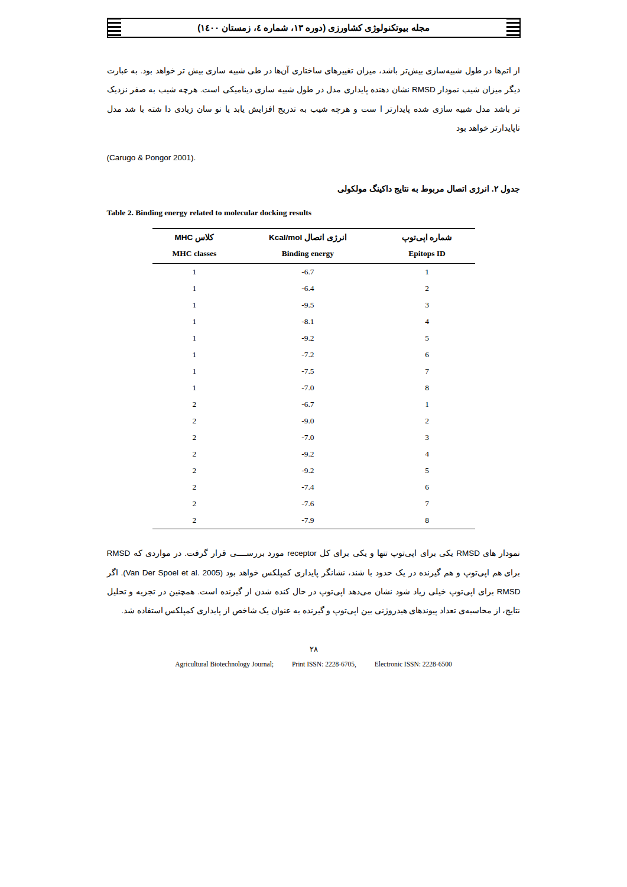مجله بیوتکنولوژی کشاورزی (دوره ۱۳، شماره ٤، زمستان ۱٤۰۰)
از اتم‌ها در طول شبیه‌سازی بیش‌تر باشد، میزان تغییرهای ساختاری آن‌ها در طی شبیه سازی بیش تر خواهد بود. به عبارت دیگر میزان شیب نمودار RMSD نشان دهنده پایداری مدل در طول شبیه سازی دینامیکی است. هرچه شیب به صفر نزدیک تر باشد مدل شبیه سازی شده پایدارتر ا ست و هرچه شیب به تدریج افزایش یابد یا نو سان زیادی دا شته با شد مدل ناپایدارتر خواهد بود
(Carugo & Pongor 2001).
جدول ۲. انرژی اتصال مربوط به نتایج داکینگ مولکولی
Table 2. Binding energy related to molecular docking results
| شماره اپی‌توپ | انرژی اتصال Kcal/mol | کلاس MHC |
| --- | --- | --- |
| Epitops ID | Binding energy | MHC classes |
| 1 | -6.7 | 1 |
| 2 | -6.4 | 1 |
| 3 | -9.5 | 1 |
| 4 | -8.1 | 1 |
| 5 | -9.2 | 1 |
| 6 | -7.2 | 1 |
| 7 | -7.5 | 1 |
| 8 | -7.0 | 1 |
| 1 | -6.7 | 2 |
| 2 | -9.0 | 2 |
| 3 | -7.0 | 2 |
| 4 | -9.2 | 2 |
| 5 | -9.2 | 2 |
| 6 | -7.4 | 2 |
| 7 | -7.6 | 2 |
| 8 | -7.9 | 2 |
نمودار های RMSD یکی برای اپی‌توپ تنها و یکی برای کل receptor مورد بررســــی قرار گرفت. در مواردی که RMSD برای هم اپی‌توپ و هم گیرنده در یک حدود با شند، نشانگر پایداری کمپلکس خواهد بود (Van Der Spoel et al. 2005). اگر RMSD برای اپی‌توپ خیلی زیاد شود نشان می‌دهد اپی‌توپ در حال کنده شدن از گیرنده است. همچنین در تجزیه و تحلیل نتایج، از محاسبه‌ی تعداد پیوندهای هیدروژنی بین اپی‌توپ و گیرنده به عنوان یک شاخص از پایداری کمپلکس استفاده شد.
۲۸
Agricultural Biotechnology Journal; Print ISSN: 2228-6705, Electronic ISSN: 2228-6500